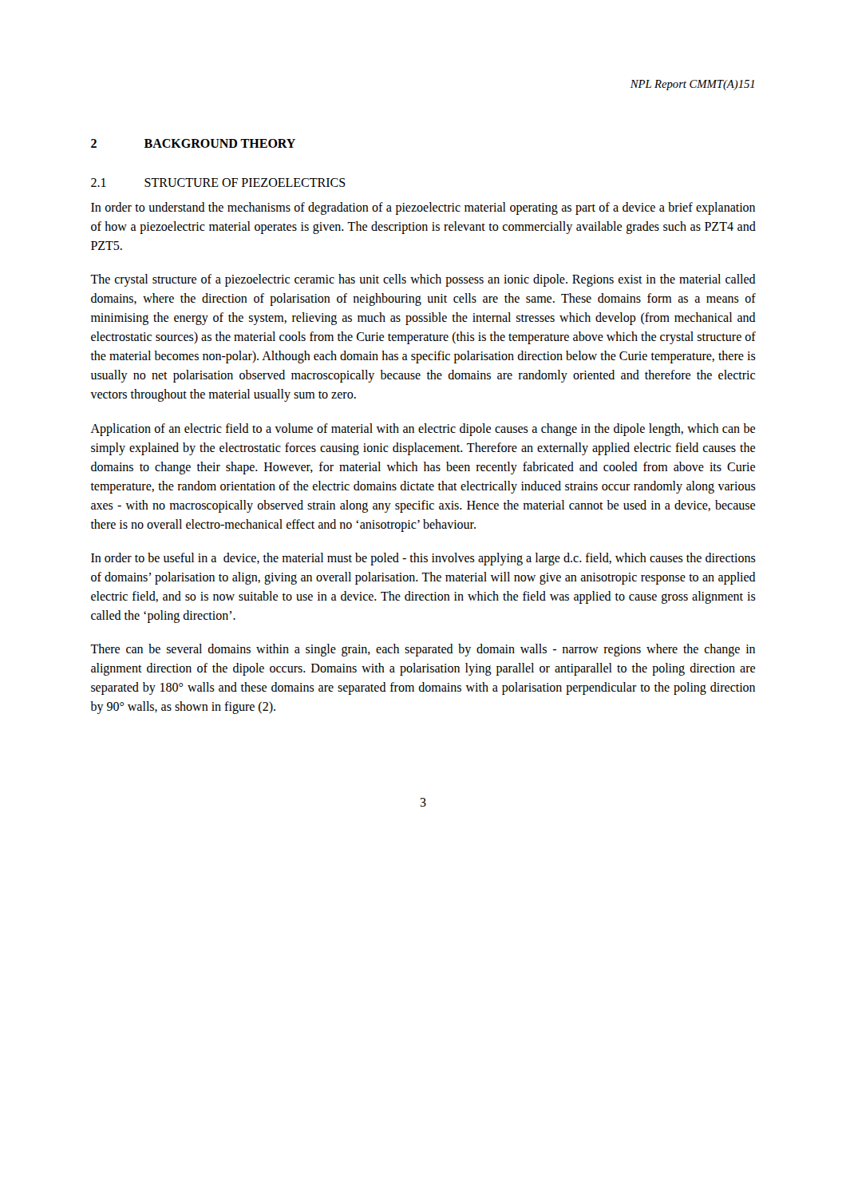NPL Report CMMT(A)151
2 BACKGROUND THEORY
2.1 STRUCTURE OF PIEZOELECTRICS
In order to understand the mechanisms of degradation of a piezoelectric material operating as part of a device a brief explanation of how a piezoelectric material operates is given. The description is relevant to commercially available grades such as PZT4 and PZT5.
The crystal structure of a piezoelectric ceramic has unit cells which possess an ionic dipole. Regions exist in the material called domains, where the direction of polarisation of neighbouring unit cells are the same. These domains form as a means of minimising the energy of the system, relieving as much as possible the internal stresses which develop (from mechanical and electrostatic sources) as the material cools from the Curie temperature (this is the temperature above which the crystal structure of the material becomes non-polar). Although each domain has a specific polarisation direction below the Curie temperature, there is usually no net polarisation observed macroscopically because the domains are randomly oriented and therefore the electric vectors throughout the material usually sum to zero.
Application of an electric field to a volume of material with an electric dipole causes a change in the dipole length, which can be simply explained by the electrostatic forces causing ionic displacement. Therefore an externally applied electric field causes the domains to change their shape. However, for material which has been recently fabricated and cooled from above its Curie temperature, the random orientation of the electric domains dictate that electrically induced strains occur randomly along various axes - with no macroscopically observed strain along any specific axis. Hence the material cannot be used in a device, because there is no overall electro-mechanical effect and no ‘anisotropic’ behaviour.
In order to be useful in a device, the material must be poled - this involves applying a large d.c. field, which causes the directions of domains’ polarisation to align, giving an overall polarisation. The material will now give an anisotropic response to an applied electric field, and so is now suitable to use in a device. The direction in which the field was applied to cause gross alignment is called the ‘poling direction’.
There can be several domains within a single grain, each separated by domain walls - narrow regions where the change in alignment direction of the dipole occurs. Domains with a polarisation lying parallel or antiparallel to the poling direction are separated by 180° walls and these domains are separated from domains with a polarisation perpendicular to the poling direction by 90° walls, as shown in figure (2).
3